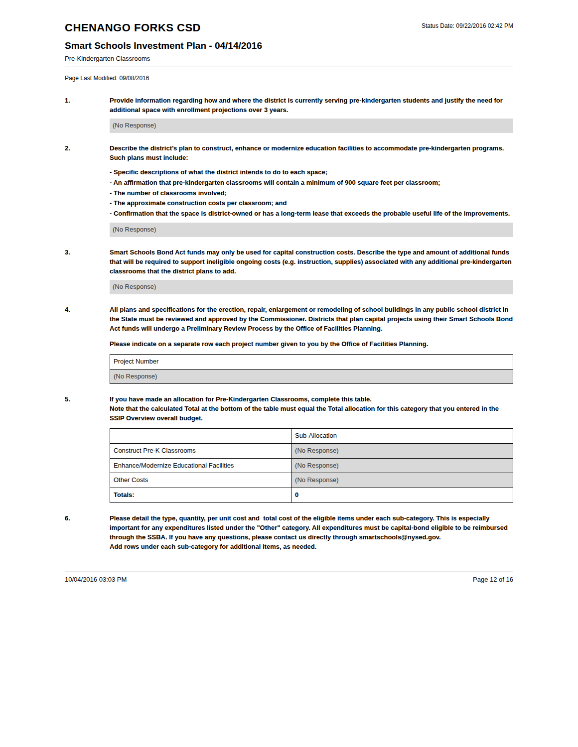CHENANGO FORKS CSD
Smart Schools Investment Plan - 04/14/2016
Pre-Kindergarten Classrooms
Status Date: 09/22/2016 02:42 PM
Page Last Modified: 09/08/2016
1.
Provide information regarding how and where the district is currently serving pre-kindergarten students and justify the need for additional space with enrollment projections over 3 years.
(No Response)
2.
Describe the district’s plan to construct, enhance or modernize education facilities to accommodate pre-kindergarten programs. Such plans must include:
- Specific descriptions of what the district intends to do to each space;
- An affirmation that pre-kindergarten classrooms will contain a minimum of 900 square feet per classroom;
- The number of classrooms involved;
- The approximate construction costs per classroom; and
- Confirmation that the space is district-owned or has a long-term lease that exceeds the probable useful life of the improvements.
(No Response)
3.
Smart Schools Bond Act funds may only be used for capital construction costs. Describe the type and amount of additional funds that will be required to support ineligible ongoing costs (e.g. instruction, supplies) associated with any additional pre-kindergarten classrooms that the district plans to add.
(No Response)
4.
All plans and specifications for the erection, repair, enlargement or remodeling of school buildings in any public school district in the State must be reviewed and approved by the Commissioner. Districts that plan capital projects using their Smart Schools Bond Act funds will undergo a Preliminary Review Process by the Office of Facilities Planning.
Please indicate on a separate row each project number given to you by the Office of Facilities Planning.
| Project Number |
| --- |
| (No Response) |
5.
If you have made an allocation for Pre-Kindergarten Classrooms, complete this table.
Note that the calculated Total at the bottom of the table must equal the Total allocation for this category that you entered in the SSIP Overview overall budget.
| | Sub-Allocation |
| --- | --- |
| Construct Pre-K Classrooms | (No Response) |
| Enhance/Modernize Educational Facilities | (No Response) |
| Other Costs | (No Response) |
| Totals: | 0 |
6.
Please detail the type, quantity, per unit cost and total cost of the eligible items under each sub-category. This is especially important for any expenditures listed under the "Other" category. All expenditures must be capital-bond eligible to be reimbursed through the SSBA. If you have any questions, please contact us directly through smartschools@nysed.gov.
Add rows under each sub-category for additional items, as needed.
10/04/2016 03:03 PM
Page 12 of 16